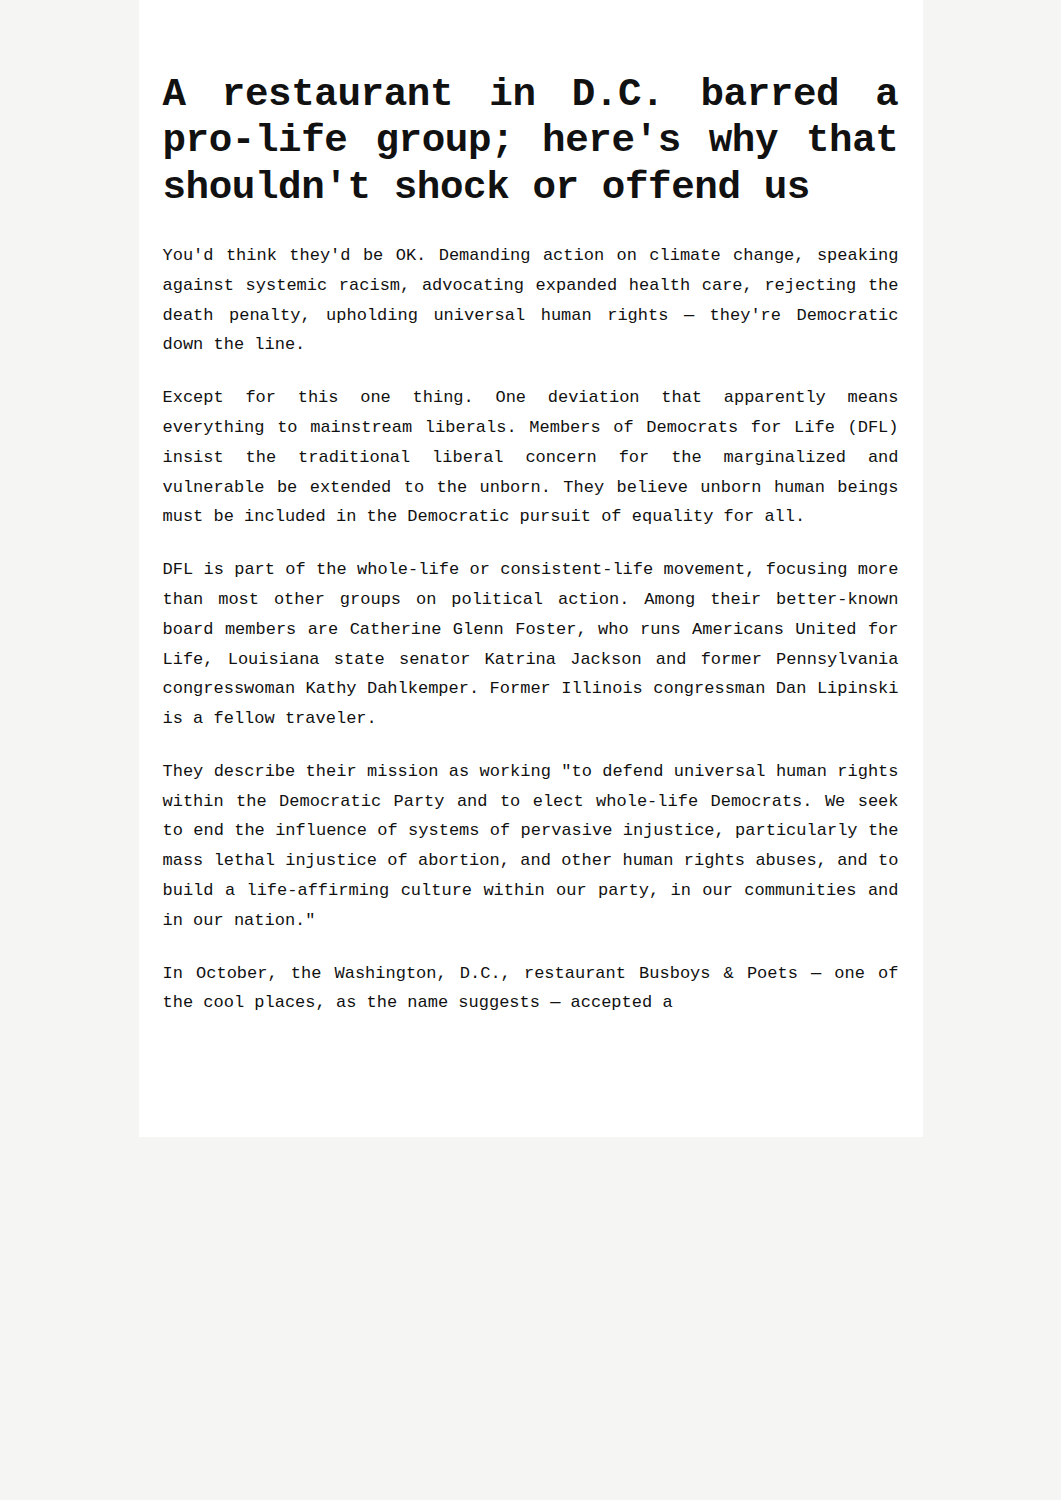A restaurant in D.C. barred a pro-life group; here's why that shouldn't shock or offend us
You'd think they'd be OK. Demanding action on climate change, speaking against systemic racism, advocating expanded health care, rejecting the death penalty, upholding universal human rights — they're Democratic down the line.
Except for this one thing. One deviation that apparently means everything to mainstream liberals. Members of Democrats for Life (DFL) insist the traditional liberal concern for the marginalized and vulnerable be extended to the unborn. They believe unborn human beings must be included in the Democratic pursuit of equality for all.
DFL is part of the whole-life or consistent-life movement, focusing more than most other groups on political action. Among their better-known board members are Catherine Glenn Foster, who runs Americans United for Life, Louisiana state senator Katrina Jackson and former Pennsylvania congresswoman Kathy Dahlkemper. Former Illinois congressman Dan Lipinski is a fellow traveler.
They describe their mission as working "to defend universal human rights within the Democratic Party and to elect whole-life Democrats. We seek to end the influence of systems of pervasive injustice, particularly the mass lethal injustice of abortion, and other human rights abuses, and to build a life-affirming culture within our party, in our communities and in our nation."
In October, the Washington, D.C., restaurant Busboys & Poets — one of the cool places, as the name suggests — accepted a